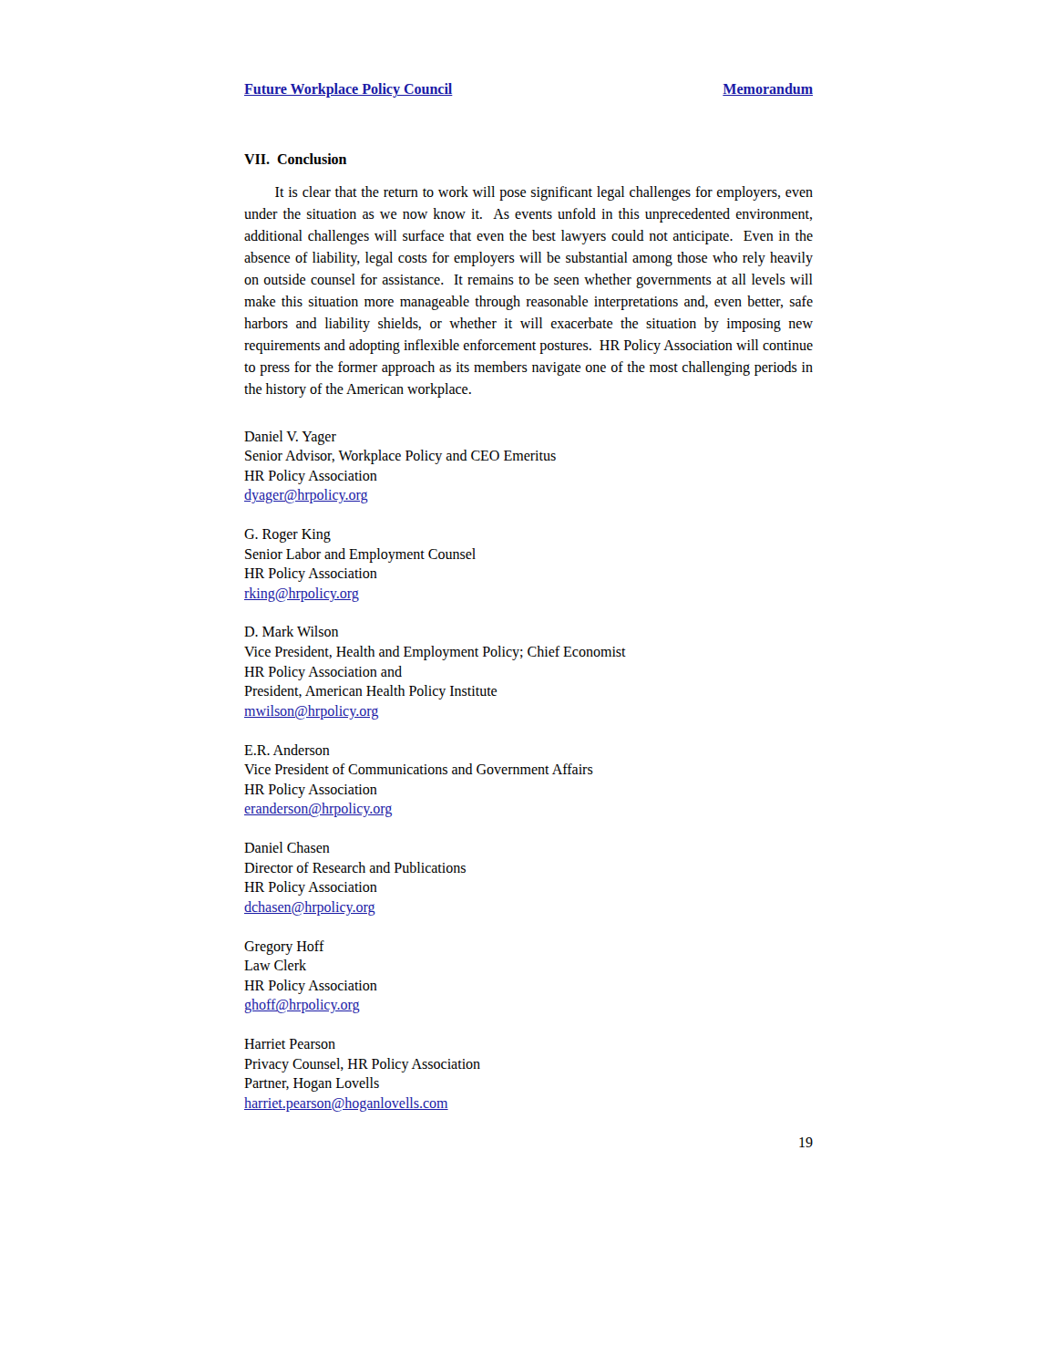Future Workplace Policy Council Memorandum
VII. Conclusion
It is clear that the return to work will pose significant legal challenges for employers, even under the situation as we now know it. As events unfold in this unprecedented environment, additional challenges will surface that even the best lawyers could not anticipate. Even in the absence of liability, legal costs for employers will be substantial among those who rely heavily on outside counsel for assistance. It remains to be seen whether governments at all levels will make this situation more manageable through reasonable interpretations and, even better, safe harbors and liability shields, or whether it will exacerbate the situation by imposing new requirements and adopting inflexible enforcement postures. HR Policy Association will continue to press for the former approach as its members navigate one of the most challenging periods in the history of the American workplace.
Daniel V. Yager
Senior Advisor, Workplace Policy and CEO Emeritus
HR Policy Association
dyager@hrpolicy.org
G. Roger King
Senior Labor and Employment Counsel
HR Policy Association
rking@hrpolicy.org
D. Mark Wilson
Vice President, Health and Employment Policy; Chief Economist
HR Policy Association and
President, American Health Policy Institute
mwilson@hrpolicy.org
E.R. Anderson
Vice President of Communications and Government Affairs
HR Policy Association
eranderson@hrpolicy.org
Daniel Chasen
Director of Research and Publications
HR Policy Association
dchasen@hrpolicy.org
Gregory Hoff
Law Clerk
HR Policy Association
ghoff@hrpolicy.org
Harriet Pearson
Privacy Counsel, HR Policy Association
Partner, Hogan Lovells
harriet.pearson@hoganlovells.com
19